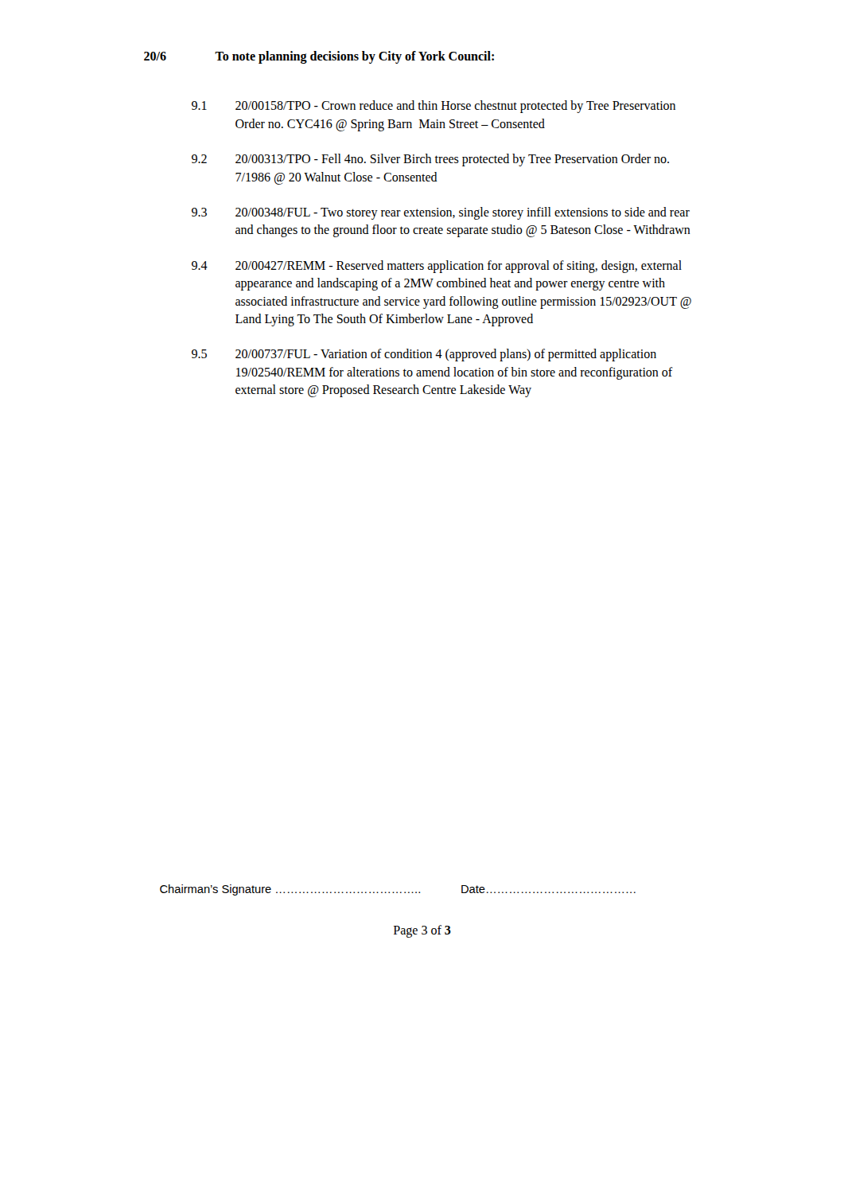20/6 To note planning decisions by City of York Council:
9.120/00158/TPO - Crown reduce and thin Horse chestnut protected by Tree Preservation Order no. CYC416 @ Spring Barn Main Street – Consented
9.220/00313/TPO - Fell 4no. Silver Birch trees protected by Tree Preservation Order no. 7/1986 @ 20 Walnut Close - Consented
9.320/00348/FUL - Two storey rear extension, single storey infill extensions to side and rear and changes to the ground floor to create separate studio @ 5 Bateson Close - Withdrawn
9.420/00427/REMM - Reserved matters application for approval of siting, design, external appearance and landscaping of a 2MW combined heat and power energy centre with associated infrastructure and service yard following outline permission 15/02923/OUT @ Land Lying To The South Of Kimberlow Lane - Approved
9.520/00737/FUL - Variation of condition 4 (approved plans) of permitted application 19/02540/REMM for alterations to amend location of bin store and reconfiguration of external store @ Proposed Research Centre Lakeside Way
Chairman’s Signature ………………………………..
Date…………………………………
Page 3 of 3